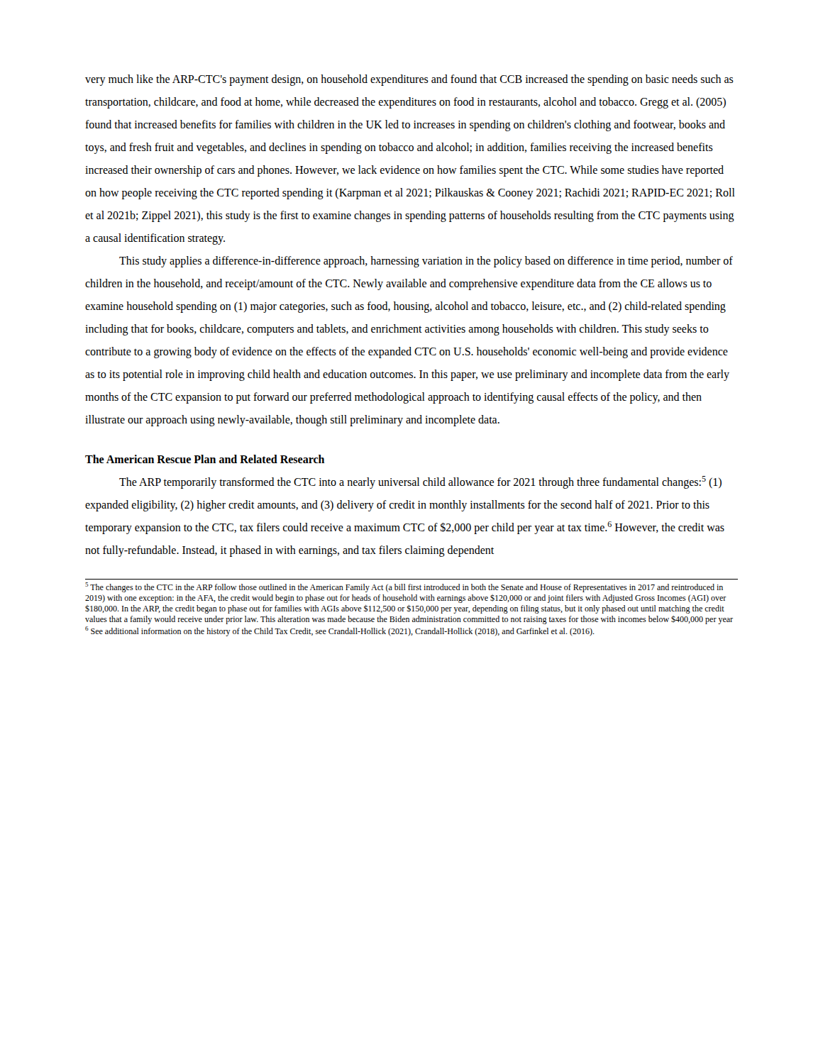very much like the ARP-CTC's payment design, on household expenditures and found that CCB increased the spending on basic needs such as transportation, childcare, and food at home, while decreased the expenditures on food in restaurants, alcohol and tobacco. Gregg et al. (2005) found that increased benefits for families with children in the UK led to increases in spending on children's clothing and footwear, books and toys, and fresh fruit and vegetables, and declines in spending on tobacco and alcohol; in addition, families receiving the increased benefits increased their ownership of cars and phones. However, we lack evidence on how families spent the CTC. While some studies have reported on how people receiving the CTC reported spending it (Karpman et al 2021; Pilkauskas & Cooney 2021; Rachidi 2021; RAPID-EC 2021; Roll et al 2021b; Zippel 2021), this study is the first to examine changes in spending patterns of households resulting from the CTC payments using a causal identification strategy.
This study applies a difference-in-difference approach, harnessing variation in the policy based on difference in time period, number of children in the household, and receipt/amount of the CTC. Newly available and comprehensive expenditure data from the CE allows us to examine household spending on (1) major categories, such as food, housing, alcohol and tobacco, leisure, etc., and (2) child-related spending including that for books, childcare, computers and tablets, and enrichment activities among households with children. This study seeks to contribute to a growing body of evidence on the effects of the expanded CTC on U.S. households' economic well-being and provide evidence as to its potential role in improving child health and education outcomes. In this paper, we use preliminary and incomplete data from the early months of the CTC expansion to put forward our preferred methodological approach to identifying causal effects of the policy, and then illustrate our approach using newly-available, though still preliminary and incomplete data.
The American Rescue Plan and Related Research
The ARP temporarily transformed the CTC into a nearly universal child allowance for 2021 through three fundamental changes:5 (1) expanded eligibility, (2) higher credit amounts, and (3) delivery of credit in monthly installments for the second half of 2021. Prior to this temporary expansion to the CTC, tax filers could receive a maximum CTC of $2,000 per child per year at tax time.6 However, the credit was not fully-refundable. Instead, it phased in with earnings, and tax filers claiming dependent
5 The changes to the CTC in the ARP follow those outlined in the American Family Act (a bill first introduced in both the Senate and House of Representatives in 2017 and reintroduced in 2019) with one exception: in the AFA, the credit would begin to phase out for heads of household with earnings above $120,000 or and joint filers with Adjusted Gross Incomes (AGI) over $180,000. In the ARP, the credit began to phase out for families with AGIs above $112,500 or $150,000 per year, depending on filing status, but it only phased out until matching the credit values that a family would receive under prior law. This alteration was made because the Biden administration committed to not raising taxes for those with incomes below $400,000 per year
6 See additional information on the history of the Child Tax Credit, see Crandall-Hollick (2021), Crandall-Hollick (2018), and Garfinkel et al. (2016).